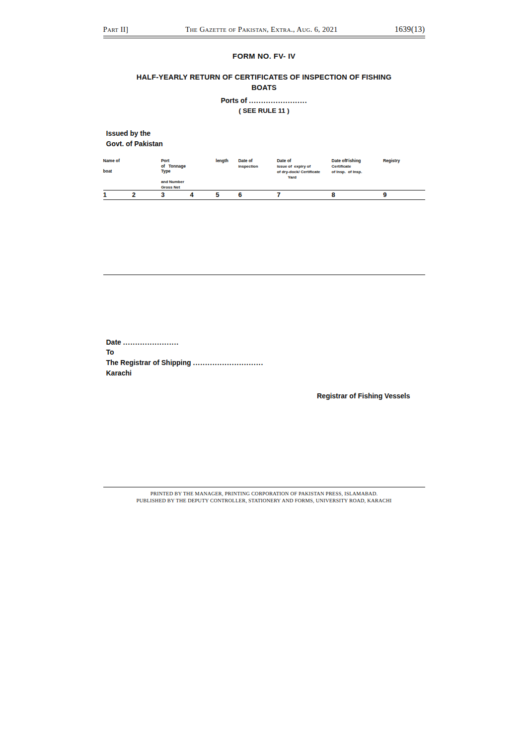Part II]
The Gazette of Pakistan, Extra., Aug. 6, 2021
1639(13)
FORM NO. FV- IV
HALF-YEARLY RETURN OF CERTIFICATES OF INSPECTION OF FISHING
BOATS
Ports of ........................
( SEE RULE 11 )
Issued by the
Govt. of Pakistan
| Name of boat | | Port of Tonnage Type and Number Gross Net | | length | Date of inspection | Date of issue of expiry of of dry-dock/ Certificate Yard | Date ofFishing Certificate of Insp. of Insp. | Registry |
| 1 | 2 | 3 | 4 | 5 | 6 | 7 | 8 | 9 |
Date .......................
To
The Registrar of Shipping .............................
Karachi
Registrar of Fishing Vessels
PRINTED BY THE MANAGER, PRINTING CORPORATION OF PAKISTAN PRESS, ISLAMABAD.
PUBLISHED BY THE DEPUTY CONTROLLER, STATIONERY AND FORMS, UNIVERSITY ROAD, KARACHI